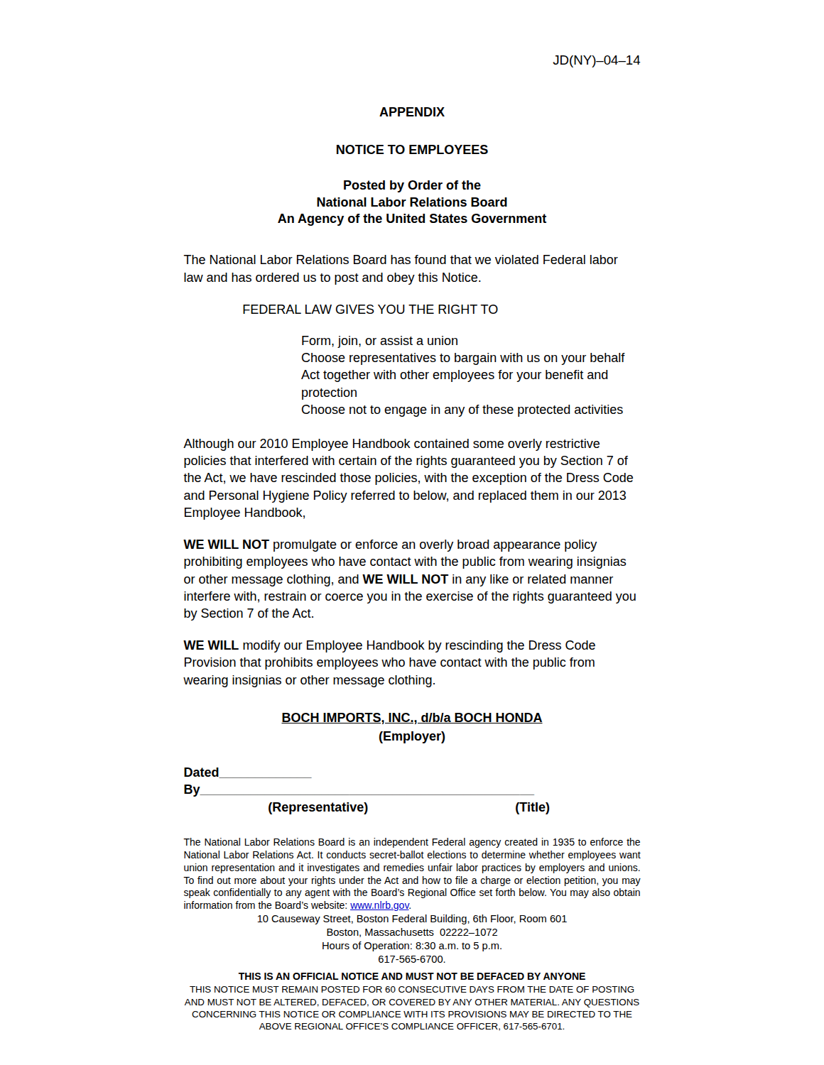JD(NY)–04–14
APPENDIX
NOTICE TO EMPLOYEES
Posted by Order of the
National Labor Relations Board
An Agency of the United States Government
The National Labor Relations Board has found that we violated Federal labor law and has ordered us to post and obey this Notice.
FEDERAL LAW GIVES YOU THE RIGHT TO
Form, join, or assist a union
Choose representatives to bargain with us on your behalf
Act together with other employees for your benefit and protection
Choose not to engage in any of these protected activities
Although our 2010 Employee Handbook contained some overly restrictive policies that interfered with certain of the rights guaranteed you by Section 7 of the Act, we have rescinded those policies, with the exception of the Dress Code and Personal Hygiene Policy referred to below, and replaced them in our 2013 Employee Handbook,
WE WILL NOT promulgate or enforce an overly broad appearance policy prohibiting employees who have contact with the public from wearing insignias or other message clothing, and WE WILL NOT in any like or related manner interfere with, restrain or coerce you in the exercise of the rights guaranteed you by Section 7 of the Act.
WE WILL modify our Employee Handbook by rescinding the Dress Code Provision that prohibits employees who have contact with the public from wearing insignias or other message clothing.
BOCH IMPORTS, INC., d/b/a BOCH HONDA
(Employer)
Dated_____________ By_______________________________________________
(Representative)(Title)
The National Labor Relations Board is an independent Federal agency created in 1935 to enforce the National Labor Relations Act. It conducts secret-ballot elections to determine whether employees want union representation and it investigates and remedies unfair labor practices by employers and unions. To find out more about your rights under the Act and how to file a charge or election petition, you may speak confidentially to any agent with the Board’s Regional Office set forth below. You may also obtain information from the Board’s website: www.nlrb.gov.
10 Causeway Street, Boston Federal Building, 6th Floor, Room 601
Boston, Massachusetts 02222–1072
Hours of Operation: 8:30 a.m. to 5 p.m.
617-565-6700.
THIS IS AN OFFICIAL NOTICE AND MUST NOT BE DEFACED BY ANYONE
THIS NOTICE MUST REMAIN POSTED FOR 60 CONSECUTIVE DAYS FROM THE DATE OF POSTING AND MUST NOT BE ALTERED, DEFACED, OR COVERED BY ANY OTHER MATERIAL. ANY QUESTIONS CONCERNING THIS NOTICE OR COMPLIANCE WITH ITS PROVISIONS MAY BE DIRECTED TO THE ABOVE REGIONAL OFFICE’S COMPLIANCE OFFICER, 617-565-6701.